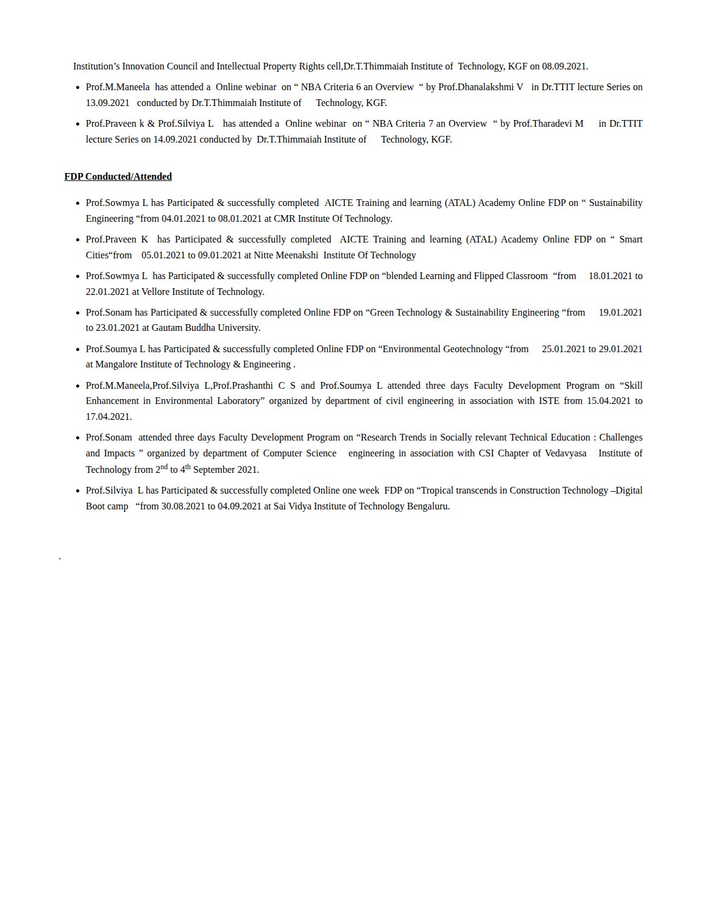Institution’s Innovation Council and Intellectual Property Rights cell,Dr.T.Thimmaiah Institute of Technology, KGF on 08.09.2021.
Prof.M.Maneela has attended a Online webinar on “ NBA Criteria 6 an Overview “ by Prof.Dhanalakshmi V in Dr.TTIT lecture Series on 13.09.2021 conducted by Dr.T.Thimmaiah Institute of Technology, KGF.
Prof.Praveen k & Prof.Silviya L has attended a Online webinar on “ NBA Criteria 7 an Overview “ by Prof.Tharadevi M in Dr.TTIT lecture Series on 14.09.2021 conducted by Dr.T.Thimmaiah Institute of Technology, KGF.
FDP Conducted/Attended
Prof.Sowmya L has Participated & successfully completed AICTE Training and learning (ATAL) Academy Online FDP on “ Sustainability Engineering “from 04.01.2021 to 08.01.2021 at CMR Institute Of Technology.
Prof.Praveen K has Participated & successfully completed AICTE Training and learning (ATAL) Academy Online FDP on “ Smart Cities“from 05.01.2021 to 09.01.2021 at Nitte Meenakshi Institute Of Technology
Prof.Sowmya L has Participated & successfully completed Online FDP on “blended Learning and Flipped Classroom “from 18.01.2021 to 22.01.2021 at Vellore Institute of Technology.
Prof.Sonam has Participated & successfully completed Online FDP on “Green Technology & Sustainability Engineering “from 19.01.2021 to 23.01.2021 at Gautam Buddha University.
Prof.Soumya L has Participated & successfully completed Online FDP on “Environmental Geotechnology “from 25.01.2021 to 29.01.2021 at Mangalore Institute of Technology & Engineering .
Prof.M.Maneela,Prof.Silviya L,Prof.Prashanthi C S and Prof.Soumya L attended three days Faculty Development Program on “Skill Enhancement in Environmental Laboratory” organized by department of civil engineering in association with ISTE from 15.04.2021 to 17.04.2021.
Prof.Sonam attended three days Faculty Development Program on “Research Trends in Socially relevant Technical Education : Challenges and Impacts ” organized by department of Computer Science engineering in association with CSI Chapter of Vedavyasa Institute of Technology from 2nd to 4th September 2021.
Prof.Silviya L has Participated & successfully completed Online one week FDP on “Tropical transcends in Construction Technology –Digital Boot camp “from 30.08.2021 to 04.09.2021 at Sai Vidya Institute of Technology Bengaluru.
.